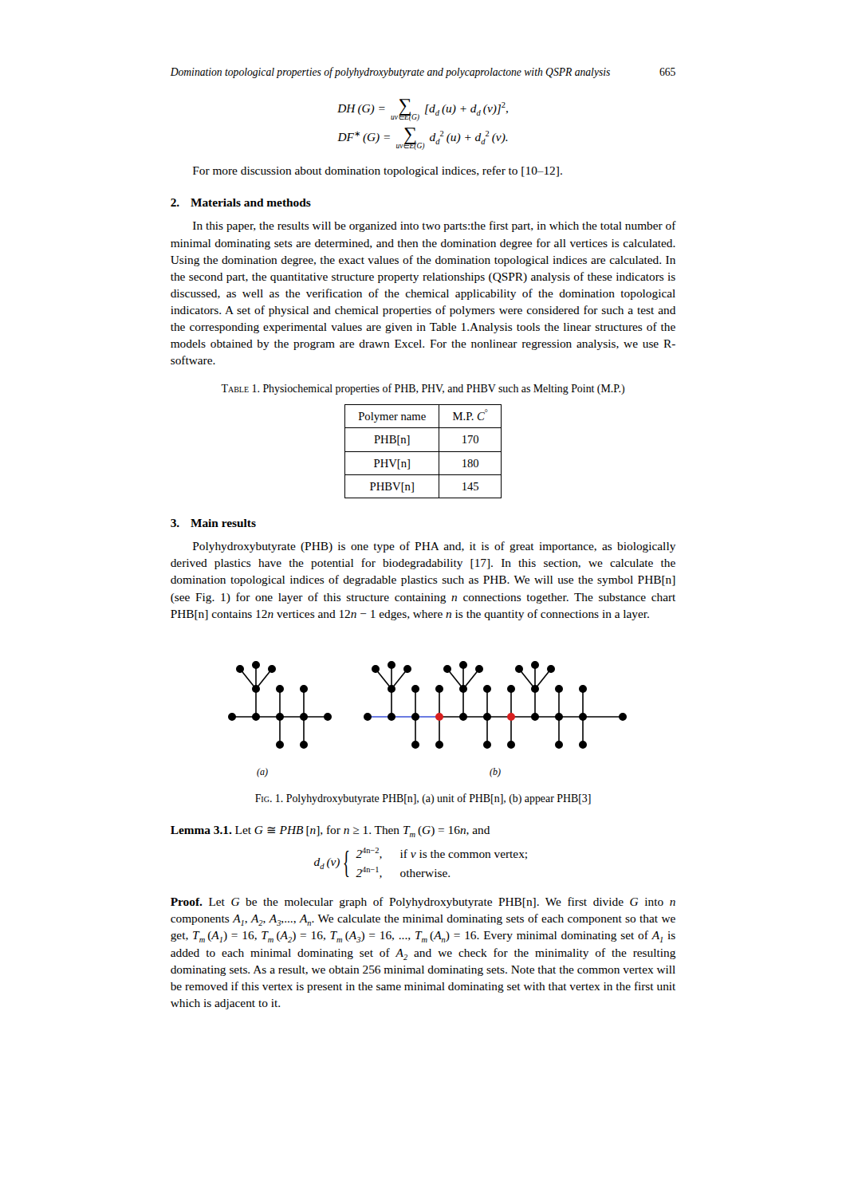Domination topological properties of polyhydroxybutyrate and polycaprolactone with QSPR analysis 665
DH (G) = ∑uv∈E(G) [dd (u) + dd (v)]2, DF∗ (G) = ∑uv∈E(G) dd2 (u) + dd2 (v).
For more discussion about domination topological indices, refer to [10–12].
2. Materials and methods
In this paper, the results will be organized into two parts:the first part, in which the total number of minimal dominating sets are determined, and then the domination degree for all vertices is calculated. Using the domination degree, the exact values of the domination topological indices are calculated. In the second part, the quantitative structure property relationships (QSPR) analysis of these indicators is discussed, as well as the verification of the chemical applicability of the domination topological indicators. A set of physical and chemical properties of polymers were considered for such a test and the corresponding experimental values are given in Table 1.Analysis tools the linear structures of the models obtained by the program are drawn Excel. For the nonlinear regression analysis, we use R-software.
Table 1. Physiochemical properties of PHB, PHV, and PHBV such as Melting Point (M.P.)
| Polymer name | M.P. C ° |
| --- | --- |
| PHB[n] | 170 |
| PHV[n] | 180 |
| PHBV[n] | 145 |
3. Main results
Polyhydroxybutyrate (PHB) is one type of PHA and, it is of great importance, as biologically derived plastics have the potential for biodegradability [17]. In this section, we calculate the domination topological indices of degradable plastics such as PHB. We will use the symbol PHB[n] (see Fig. 1) for one layer of this structure containing n connections together. The substance chart PHB[n] contains 12n vertices and 12n − 1 edges, where n is the quantity of connections in a layer.
(a) (b)
Fig. 1. Polyhydroxybutyrate PHB[n], (a) unit of PHB[n], (b) appear PHB[3]
Lemma 3.1. Let G ≅ PHB [n], for n ≥ 1. Then Tm (G) = 16n, and
dd (v) {
| 2 4n−2 , | if v is the common vertex; |
| 2 4n−1 , | otherwise. |
Proof. Let G be the molecular graph of Polyhydroxybutyrate PHB[n]. We first divide G into n components A1, A2, A3,..., An. We calculate the minimal dominating sets of each component so that we get, Tm (A1) = 16, Tm (A2) = 16, Tm (A3) = 16, ..., Tm (An) = 16. Every minimal dominating set of A1 is added to each minimal dominating set of A2 and we check for the minimality of the resulting dominating sets. As a result, we obtain 256 minimal dominating sets. Note that the common vertex will be removed if this vertex is present in the same minimal dominating set with that vertex in the first unit which is adjacent to it.